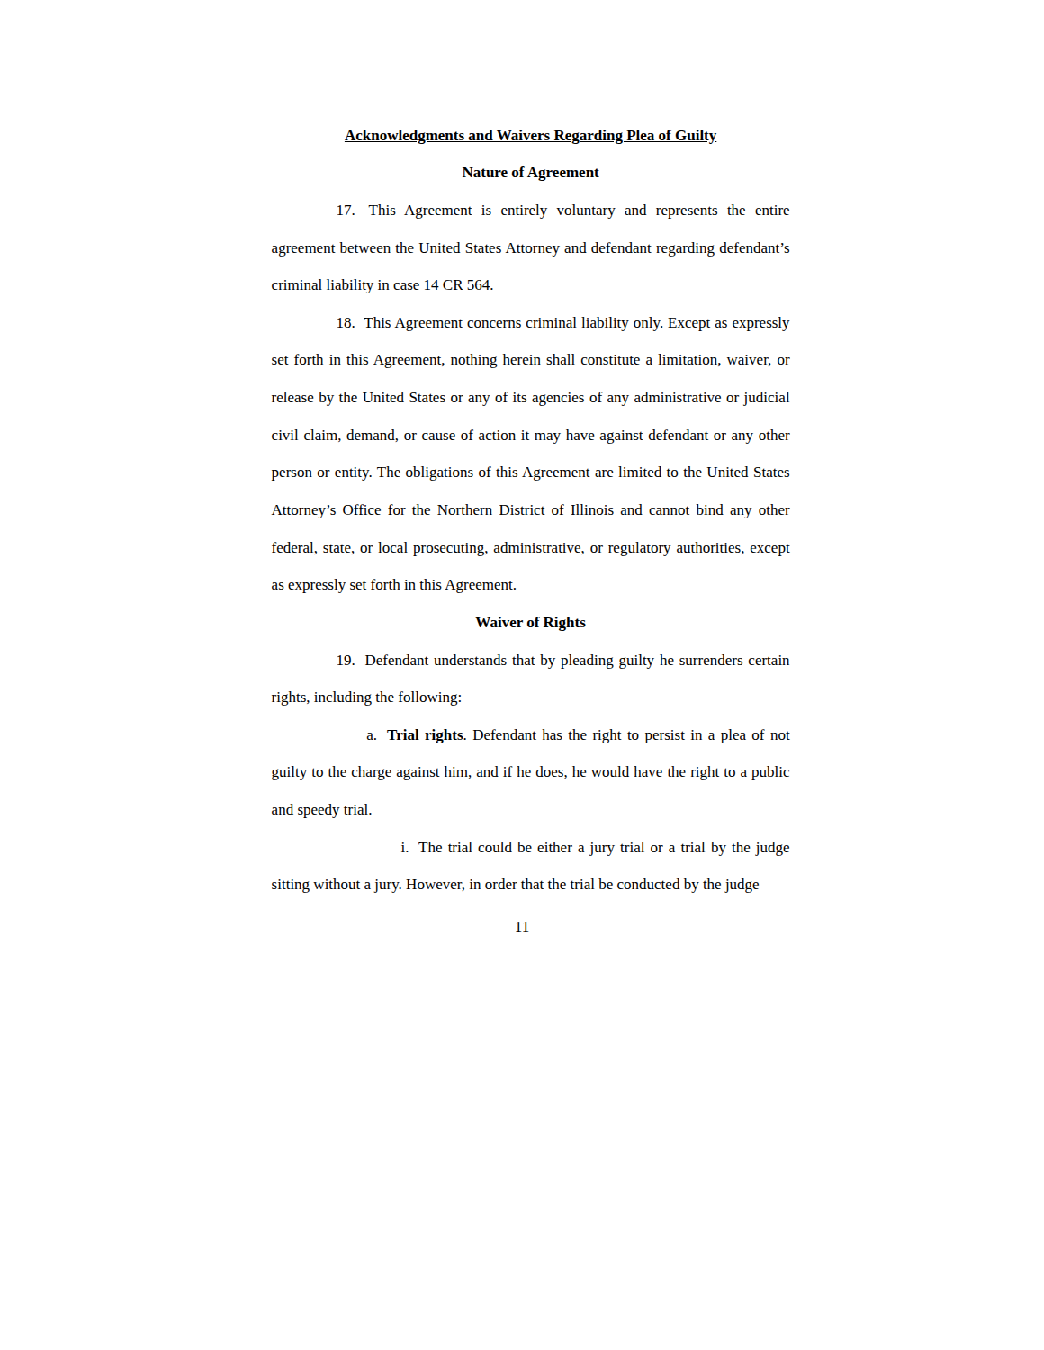Acknowledgments and Waivers Regarding Plea of Guilty
Nature of Agreement
17. This Agreement is entirely voluntary and represents the entire agreement between the United States Attorney and defendant regarding defendant’s criminal liability in case 14 CR 564.
18. This Agreement concerns criminal liability only. Except as expressly set forth in this Agreement, nothing herein shall constitute a limitation, waiver, or release by the United States or any of its agencies of any administrative or judicial civil claim, demand, or cause of action it may have against defendant or any other person or entity. The obligations of this Agreement are limited to the United States Attorney’s Office for the Northern District of Illinois and cannot bind any other federal, state, or local prosecuting, administrative, or regulatory authorities, except as expressly set forth in this Agreement.
Waiver of Rights
19. Defendant understands that by pleading guilty he surrenders certain rights, including the following:
a. Trial rights. Defendant has the right to persist in a plea of not guilty to the charge against him, and if he does, he would have the right to a public and speedy trial.
i. The trial could be either a jury trial or a trial by the judge sitting without a jury. However, in order that the trial be conducted by the judge
11